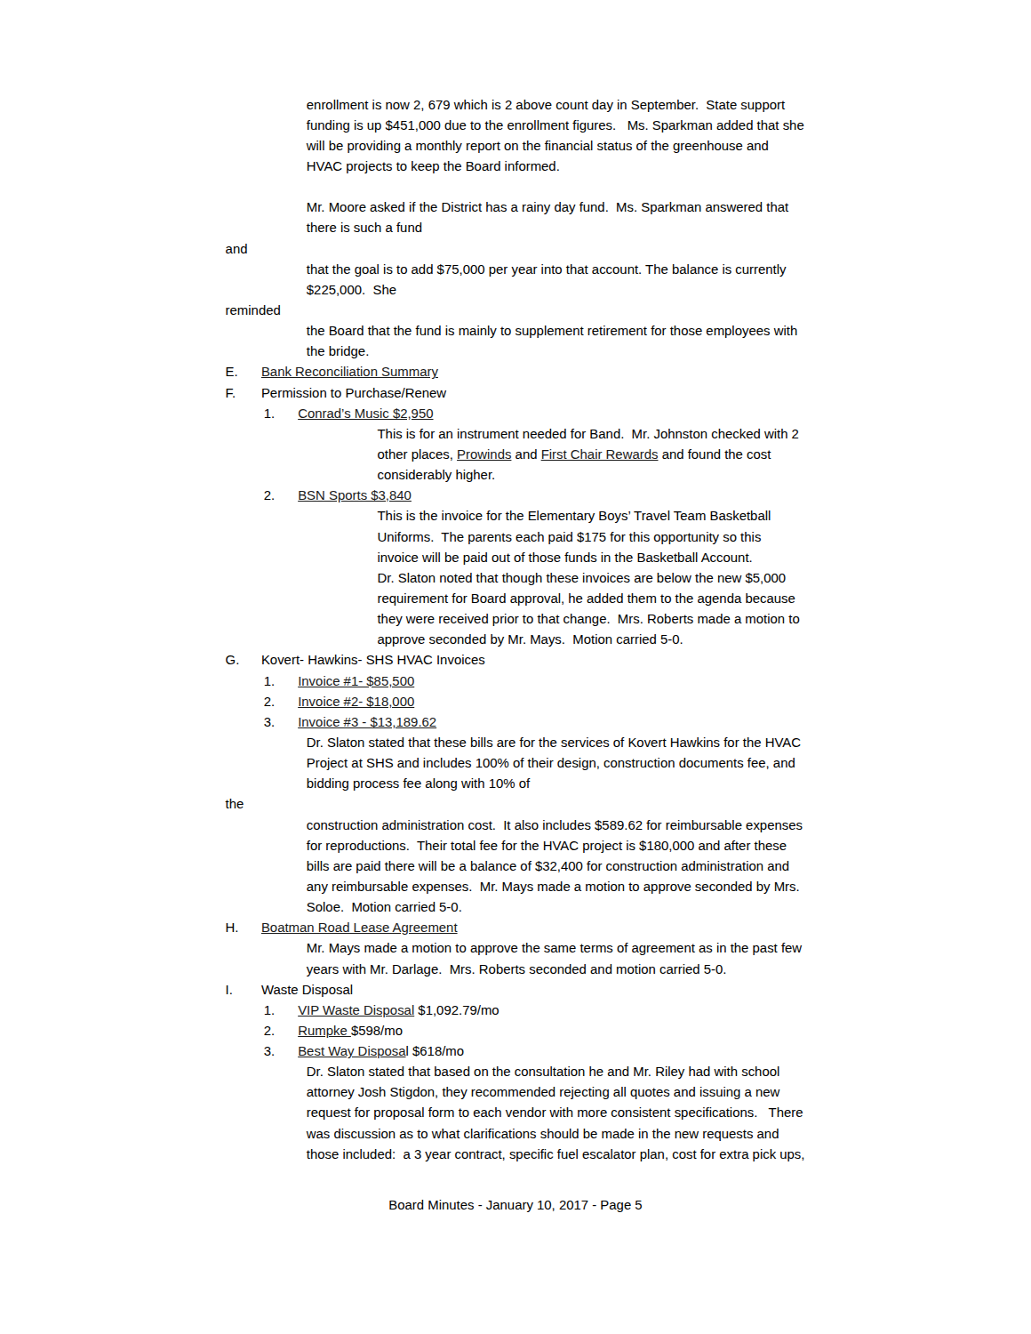enrollment is now 2, 679 which is 2 above count day in September. State support funding is up $451,000 due to the enrollment figures. Ms. Sparkman added that she will be providing a monthly report on the financial status of the greenhouse and HVAC projects to keep the Board informed.
Mr. Moore asked if the District has a rainy day fund. Ms. Sparkman answered that there is such a fund
and
that the goal is to add $75,000 per year into that account. The balance is currently $225,000. She
reminded
the Board that the fund is mainly to supplement retirement for those employees with the bridge.
E.
Bank Reconciliation Summary
F.
Permission to Purchase/Renew
1.
Conrad’s Music $2,950
This is for an instrument needed for Band. Mr. Johnston checked with 2 other places, Prowinds and First Chair Rewards and found the cost considerably higher.
2.
BSN Sports $3,840
This is the invoice for the Elementary Boys’ Travel Team Basketball Uniforms. The parents each paid $175 for this opportunity so this invoice will be paid out of those funds in the Basketball Account.
Dr. Slaton noted that though these invoices are below the new $5,000 requirement for Board approval, he added them to the agenda because they were received prior to that change. Mrs. Roberts made a motion to approve seconded by Mr. Mays. Motion carried 5-0.
G.
Kovert- Hawkins- SHS HVAC Invoices
1.
Invoice #1- $85,500
2.
Invoice #2- $18,000
3.
Invoice #3 - $13,189.62
Dr. Slaton stated that these bills are for the services of Kovert Hawkins for the HVAC Project at SHS and includes 100% of their design, construction documents fee, and bidding process fee along with 10% of
the
construction administration cost. It also includes $589.62 for reimbursable expenses for reproductions. Their total fee for the HVAC project is $180,000 and after these bills are paid there will be a balance of $32,400 for construction administration and any reimbursable expenses. Mr. Mays made a motion to approve seconded by Mrs. Soloe. Motion carried 5-0.
H.
Boatman Road Lease Agreement
Mr. Mays made a motion to approve the same terms of agreement as in the past few years with Mr. Darlage. Mrs. Roberts seconded and motion carried 5-0.
I.
Waste Disposal
1.
VIP Waste Disposal $1,092.79/mo
2.
Rumpke $598/mo
3.
Best Way Disposal $618/mo
Dr. Slaton stated that based on the consultation he and Mr. Riley had with school attorney Josh Stigdon, they recommended rejecting all quotes and issuing a new request for proposal form to each vendor with more consistent specifications. There was discussion as to what clarifications should be made in the new requests and those included: a 3 year contract, specific fuel escalator plan, cost for extra pick ups,
Board Minutes - January 10, 2017 - Page 5